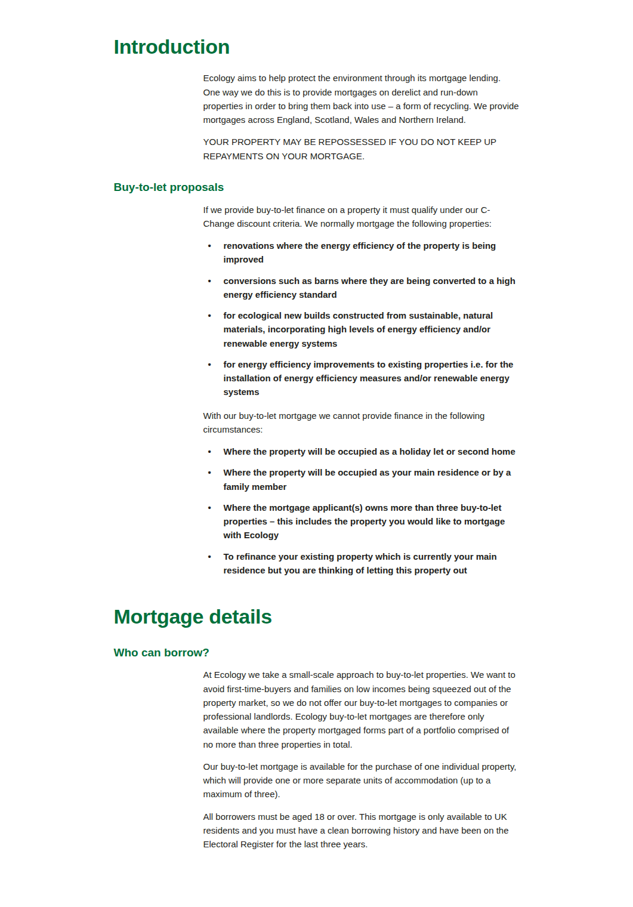Introduction
Ecology aims to help protect the environment through its mortgage lending. One way we do this is to provide mortgages on derelict and run-down properties in order to bring them back into use – a form of recycling. We provide mortgages across England, Scotland, Wales and Northern Ireland.
YOUR PROPERTY MAY BE REPOSSESSED IF YOU DO NOT KEEP UP REPAYMENTS ON YOUR MORTGAGE.
Buy-to-let proposals
If we provide buy-to-let finance on a property it must qualify under our C-Change discount criteria. We normally mortgage the following properties:
renovations where the energy efficiency of the property is being improved
conversions such as barns where they are being converted to a high energy efficiency standard
for ecological new builds constructed from sustainable, natural materials, incorporating high levels of energy efficiency and/or renewable energy systems
for energy efficiency improvements to existing properties i.e. for the installation of energy efficiency measures and/or renewable energy systems
With our buy-to-let mortgage we cannot provide finance in the following circumstances:
Where the property will be occupied as a holiday let or second home
Where the property will be occupied as your main residence or by a family member
Where the mortgage applicant(s) owns more than three buy-to-let properties – this includes the property you would like to mortgage with Ecology
To refinance your existing property which is currently your main residence but you are thinking of letting this property out
Mortgage details
Who can borrow?
At Ecology we take a small-scale approach to buy-to-let properties. We want to avoid first-time-buyers and families on low incomes being squeezed out of the property market, so we do not offer our buy-to-let mortgages to companies or professional landlords. Ecology buy-to-let mortgages are therefore only available where the property mortgaged forms part of a portfolio comprised of no more than three properties in total.
Our buy-to-let mortgage is available for the purchase of one individual property, which will provide one or more separate units of accommodation (up to a maximum of three).
All borrowers must be aged 18 or over. This mortgage is only available to UK residents and you must have a clean borrowing history and have been on the Electoral Register for the last three years.